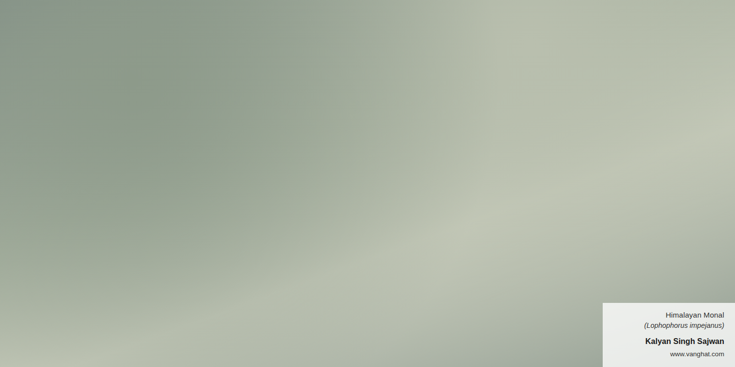Himalayan Monal (Lophophorus impejanus) Kalyan Singh Sajwan www.vanghat.com